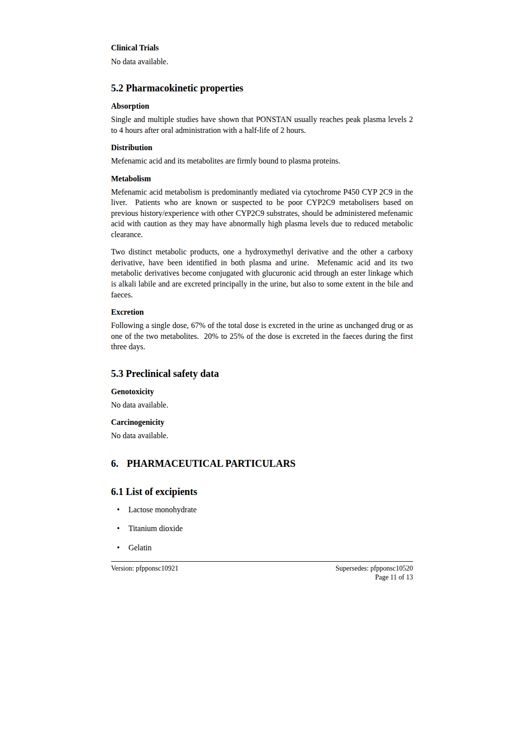Clinical Trials
No data available.
5.2 Pharmacokinetic properties
Absorption
Single and multiple studies have shown that PONSTAN usually reaches peak plasma levels 2 to 4 hours after oral administration with a half-life of 2 hours.
Distribution
Mefenamic acid and its metabolites are firmly bound to plasma proteins.
Metabolism
Mefenamic acid metabolism is predominantly mediated via cytochrome P450 CYP 2C9 in the liver. Patients who are known or suspected to be poor CYP2C9 metabolisers based on previous history/experience with other CYP2C9 substrates, should be administered mefenamic acid with caution as they may have abnormally high plasma levels due to reduced metabolic clearance.
Two distinct metabolic products, one a hydroxymethyl derivative and the other a carboxy derivative, have been identified in both plasma and urine. Mefenamic acid and its two metabolic derivatives become conjugated with glucuronic acid through an ester linkage which is alkali labile and are excreted principally in the urine, but also to some extent in the bile and faeces.
Excretion
Following a single dose, 67% of the total dose is excreted in the urine as unchanged drug or as one of the two metabolites. 20% to 25% of the dose is excreted in the faeces during the first three days.
5.3 Preclinical safety data
Genotoxicity
No data available.
Carcinogenicity
No data available.
6. PHARMACEUTICAL PARTICULARS
6.1 List of excipients
Lactose monohydrate
Titanium dioxide
Gelatin
Version: pfpponsc10921
Supersedes: pfpponsc10520
Page 11 of 13